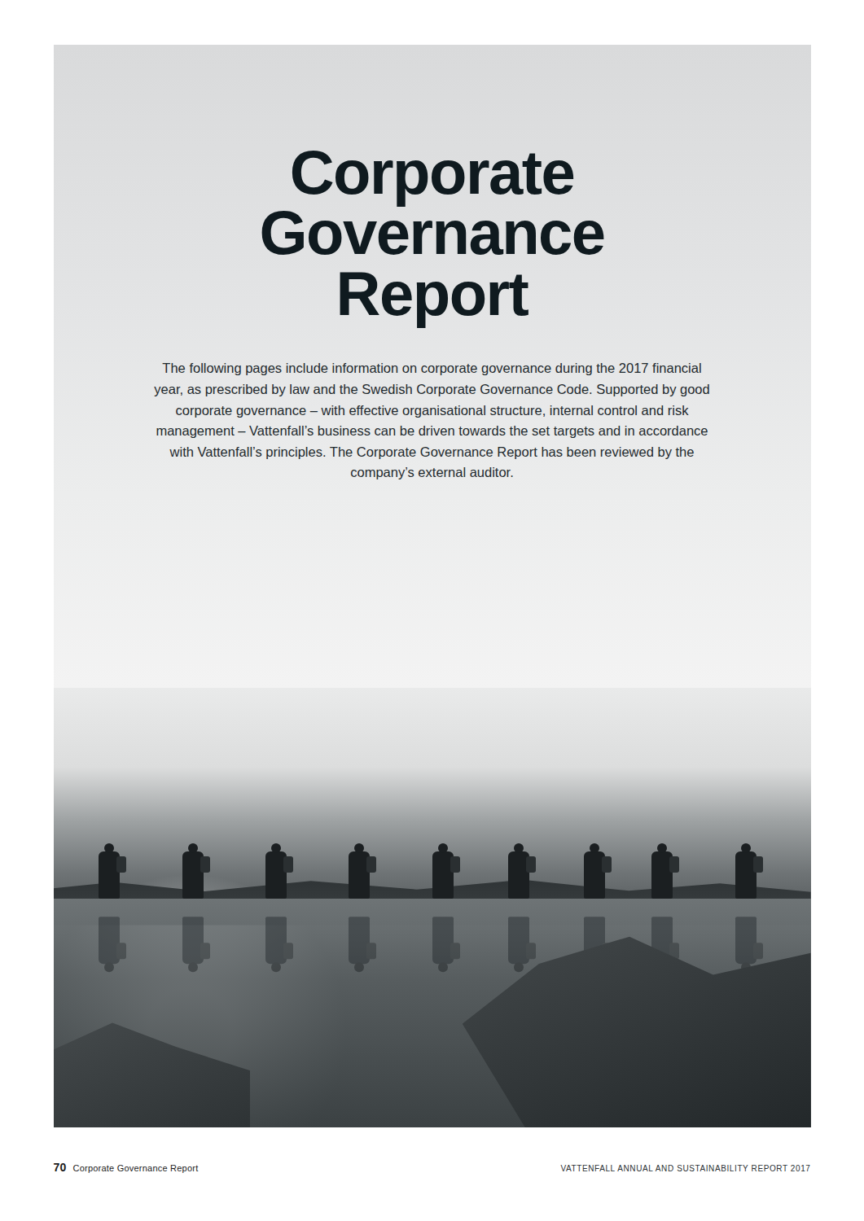Corporate
Governance
Report
The following pages include information on corporate governance during the 2017 financial year, as prescribed by law and the Swedish Corporate Governance Code. Supported by good corporate governance – with effective organisational structure, internal control and risk management – Vattenfall’s business can be driven towards the set targets and in accordance with Vattenfall’s principles. The Corporate Governance Report has been reviewed by the company’s external auditor.
70 Corporate Governance Report
Vattenfall Annual and Sustainability Report 2017